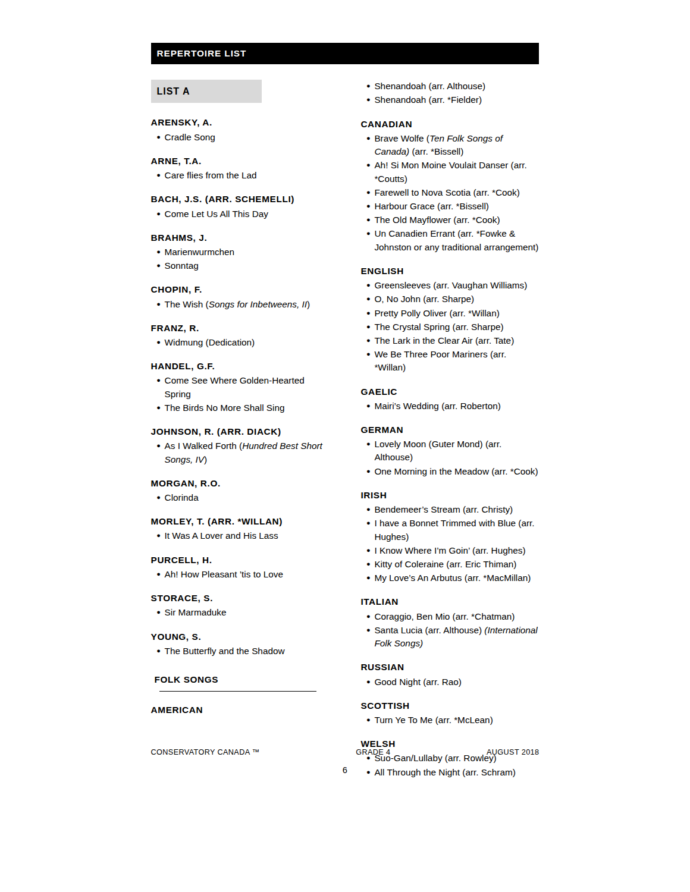REPERTOIRE LIST
LIST A
Arensky, A.
Cradle Song
Arne, T.A.
Care flies from the Lad
Bach, J.S. (arr. Schemelli)
Come Let Us All This Day
Brahms, J.
Marienwurmchen
Sonntag
Chopin, F.
The Wish (Songs for Inbetweens, II)
Franz, R.
Widmung (Dedication)
Handel, G.F.
Come See Where Golden-Hearted Spring
The Birds No More Shall Sing
Johnson, R. (arr. Diack)
As I Walked Forth (Hundred Best Short Songs, IV)
Morgan, R.O.
Clorinda
Morley, T. (arr. *Willan)
It Was A Lover and His Lass
Purcell, H.
Ah! How Pleasant ’tis to Love
Storace, S.
Sir Marmaduke
Young, S.
The Butterfly and the Shadow
FOLK SONGS
American
Shenandoah (arr. Althouse)
Shenandoah (arr. *Fielder)
Canadian
Brave Wolfe (Ten Folk Songs of Canada) (arr. *Bissell)
Ah! Si Mon Moine Voulait Danser (arr. *Coutts)
Farewell to Nova Scotia (arr. *Cook)
Harbour Grace (arr. *Bissell)
The Old Mayflower (arr. *Cook)
Un Canadien Errant (arr. *Fowke & Johnston or any traditional arrangement)
English
Greensleeves (arr. Vaughan Williams)
O, No John (arr. Sharpe)
Pretty Polly Oliver (arr. *Willan)
The Crystal Spring (arr. Sharpe)
The Lark in the Clear Air (arr. Tate)
We Be Three Poor Mariners (arr. *Willan)
Gaelic
Mairi’s Wedding (arr. Roberton)
German
Lovely Moon (Guter Mond) (arr. Althouse)
One Morning in the Meadow (arr. *Cook)
Irish
Bendemeer’s Stream (arr. Christy)
I have a Bonnet Trimmed with Blue (arr. Hughes)
I Know Where I’m Goin’ (arr. Hughes)
Kitty of Coleraine (arr. Eric Thiman)
My Love’s An Arbutus (arr. *MacMillan)
Italian
Coraggio, Ben Mio (arr. *Chatman)
Santa Lucia (arr. Althouse) (International Folk Songs)
Russian
Good Night (arr. Rao)
Scottish
Turn Ye To Me (arr. *McLean)
Welsh
Suo-Gan/Lullaby (arr. Rowley)
All Through the Night (arr. Schram)
CONSERVATORY CANADA ™ GRADE 4 AUGUST 2018
6